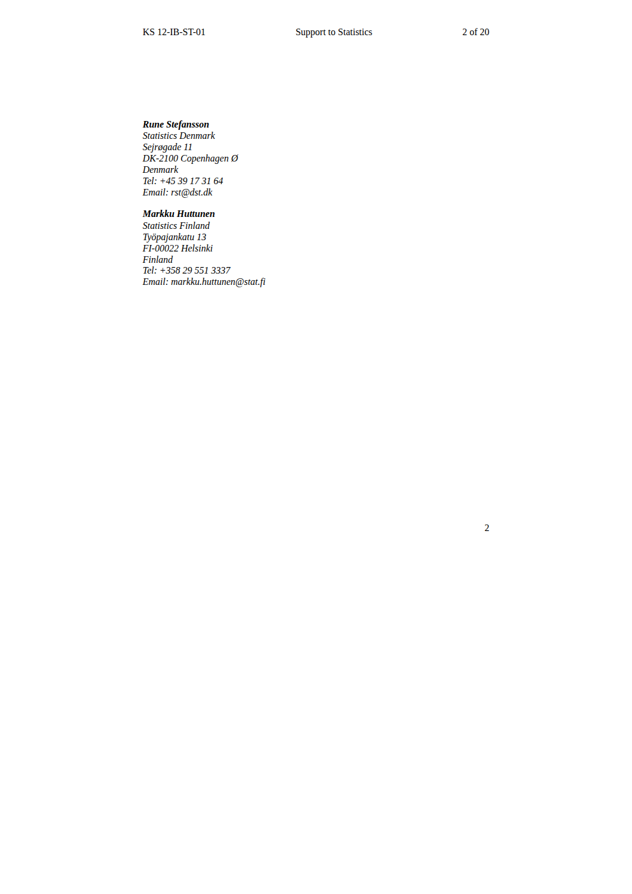KS 12-IB-ST-01
Support to Statistics
2 of 20
Rune Stefansson
Statistics Denmark
Sejrøgade 11
DK-2100 Copenhagen Ø
Denmark
Tel: +45 39 17 31 64
Email: rst@dst.dk
Markku Huttunen
Statistics Finland
Työpajankatu 13
FI-00022 Helsinki
Finland
Tel: +358 29 551 3337
Email: markku.huttunen@stat.fi
2